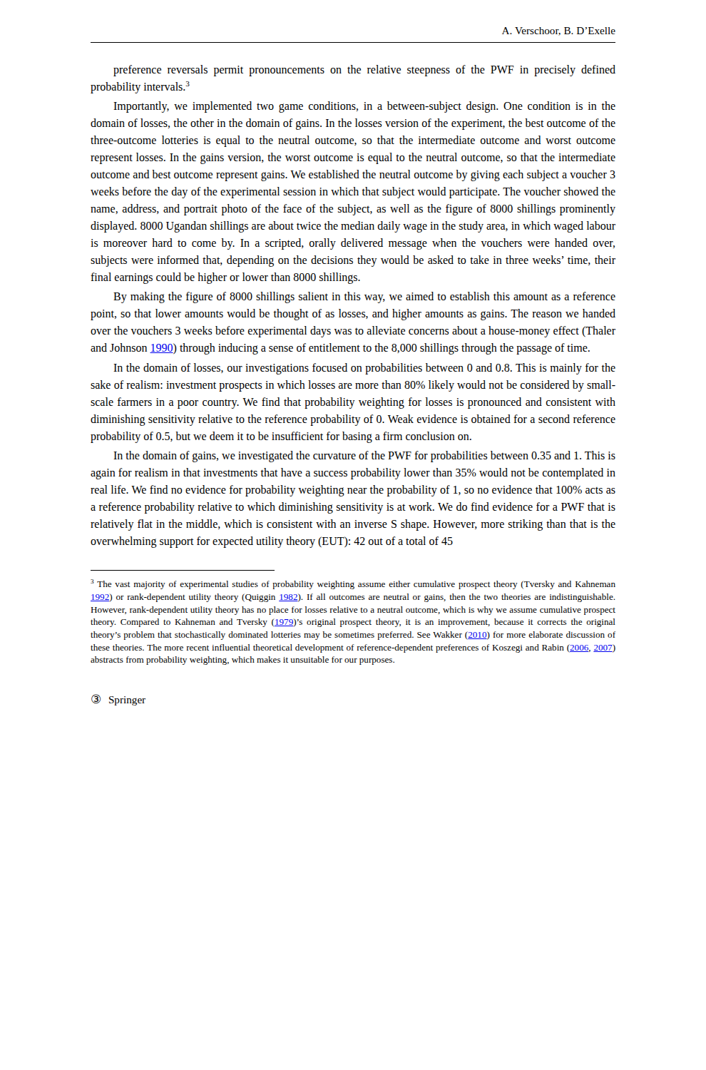A. Verschoor, B. D’Exelle
preference reversals permit pronouncements on the relative steepness of the PWF in precisely defined probability intervals.3
Importantly, we implemented two game conditions, in a between-subject design. One condition is in the domain of losses, the other in the domain of gains. In the losses version of the experiment, the best outcome of the three-outcome lotteries is equal to the neutral outcome, so that the intermediate outcome and worst outcome represent losses. In the gains version, the worst outcome is equal to the neutral outcome, so that the intermediate outcome and best outcome represent gains. We established the neutral outcome by giving each subject a voucher 3 weeks before the day of the experimental session in which that subject would participate. The voucher showed the name, address, and portrait photo of the face of the subject, as well as the figure of 8000 shillings prominently displayed. 8000 Ugandan shillings are about twice the median daily wage in the study area, in which waged labour is moreover hard to come by. In a scripted, orally delivered message when the vouchers were handed over, subjects were informed that, depending on the decisions they would be asked to take in three weeks’ time, their final earnings could be higher or lower than 8000 shillings.
By making the figure of 8000 shillings salient in this way, we aimed to establish this amount as a reference point, so that lower amounts would be thought of as losses, and higher amounts as gains. The reason we handed over the vouchers 3 weeks before experimental days was to alleviate concerns about a house-money effect (Thaler and Johnson 1990) through inducing a sense of entitlement to the 8,000 shillings through the passage of time.
In the domain of losses, our investigations focused on probabilities between 0 and 0.8. This is mainly for the sake of realism: investment prospects in which losses are more than 80% likely would not be considered by small-scale farmers in a poor country. We find that probability weighting for losses is pronounced and consistent with diminishing sensitivity relative to the reference probability of 0. Weak evidence is obtained for a second reference probability of 0.5, but we deem it to be insufficient for basing a firm conclusion on.
In the domain of gains, we investigated the curvature of the PWF for probabilities between 0.35 and 1. This is again for realism in that investments that have a success probability lower than 35% would not be contemplated in real life. We find no evidence for probability weighting near the probability of 1, so no evidence that 100% acts as a reference probability relative to which diminishing sensitivity is at work. We do find evidence for a PWF that is relatively flat in the middle, which is consistent with an inverse S shape. However, more striking than that is the overwhelming support for expected utility theory (EUT): 42 out of a total of 45
3 The vast majority of experimental studies of probability weighting assume either cumulative prospect theory (Tversky and Kahneman 1992) or rank-dependent utility theory (Quiggin 1982). If all outcomes are neutral or gains, then the two theories are indistinguishable. However, rank-dependent utility theory has no place for losses relative to a neutral outcome, which is why we assume cumulative prospect theory. Compared to Kahneman and Tversky (1979)’s original prospect theory, it is an improvement, because it corrects the original theory’s problem that stochastically dominated lotteries may be sometimes preferred. See Wakker (2010) for more elaborate discussion of these theories. The more recent influential theoretical development of reference-dependent preferences of Koszegi and Rabin (2006, 2007) abstracts from probability weighting, which makes it unsuitable for our purposes.
③ Springer